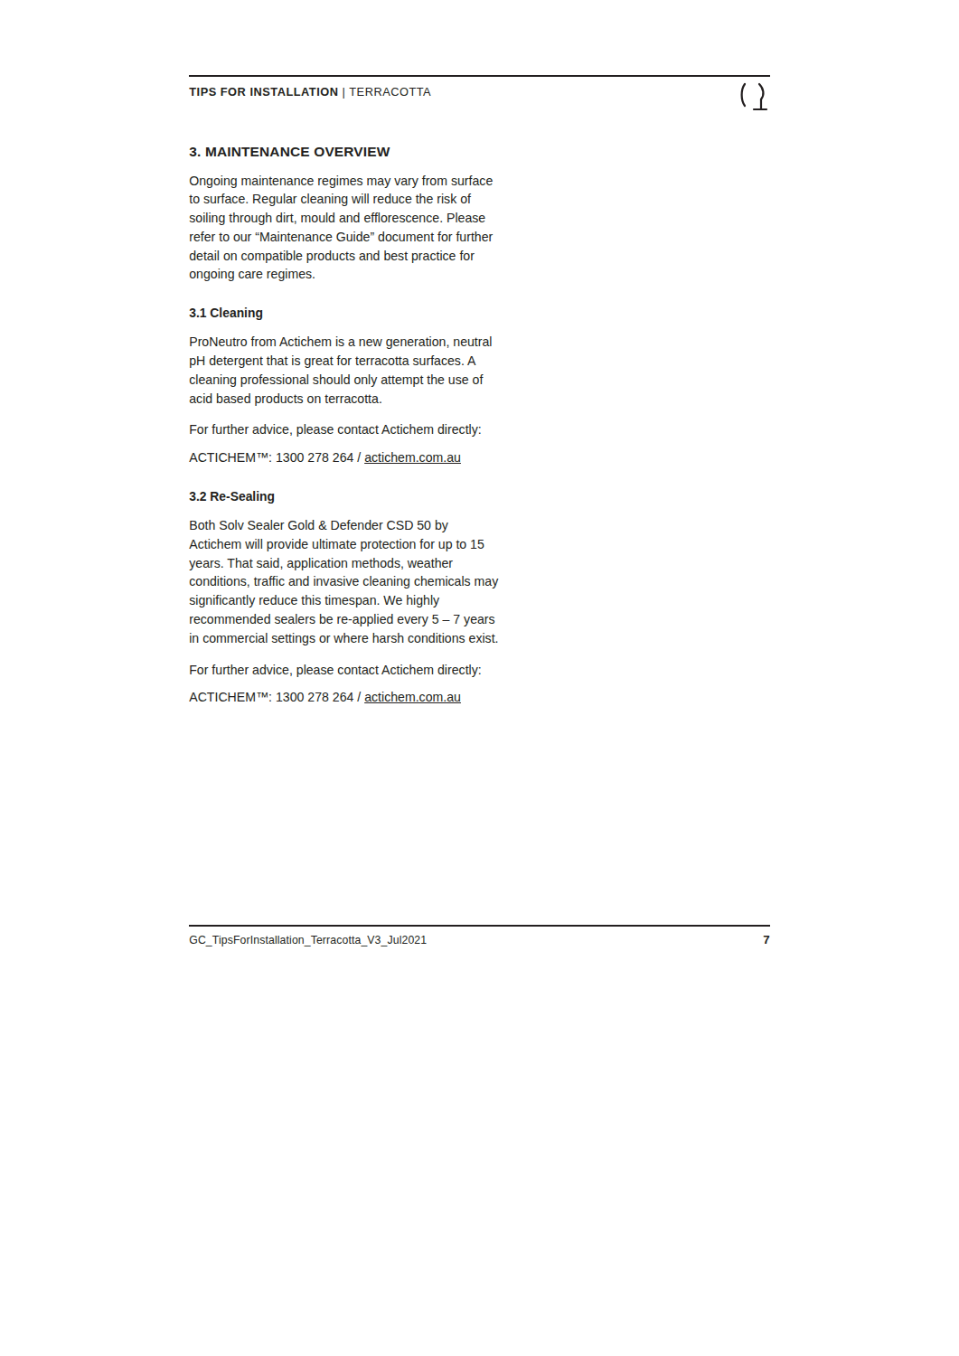TIPS FOR INSTALLATION | TERRACOTTA
3. MAINTENANCE OVERVIEW
Ongoing maintenance regimes may vary from surface to surface. Regular cleaning will reduce the risk of soiling through dirt, mould and efflorescence. Please refer to our “Maintenance Guide” document for further detail on compatible products and best practice for ongoing care regimes.
3.1 Cleaning
ProNeutro from Actichem is a new generation, neutral pH detergent that is great for terracotta surfaces. A cleaning professional should only attempt the use of acid based products on terracotta.
For further advice, please contact Actichem directly:
ACTICHEM™: 1300 278 264 / actichem.com.au
3.2 Re-Sealing
Both Solv Sealer Gold & Defender CSD 50 by Actichem will provide ultimate protection for up to 15 years. That said, application methods, weather conditions, traffic and invasive cleaning chemicals may significantly reduce this timespan. We highly recommended sealers be re-applied every 5 – 7 years in commercial settings or where harsh conditions exist.
For further advice, please contact Actichem directly:
ACTICHEM™: 1300 278 264 / actichem.com.au
GC_TipsForInstallation_Terracotta_V3_Jul2021
7